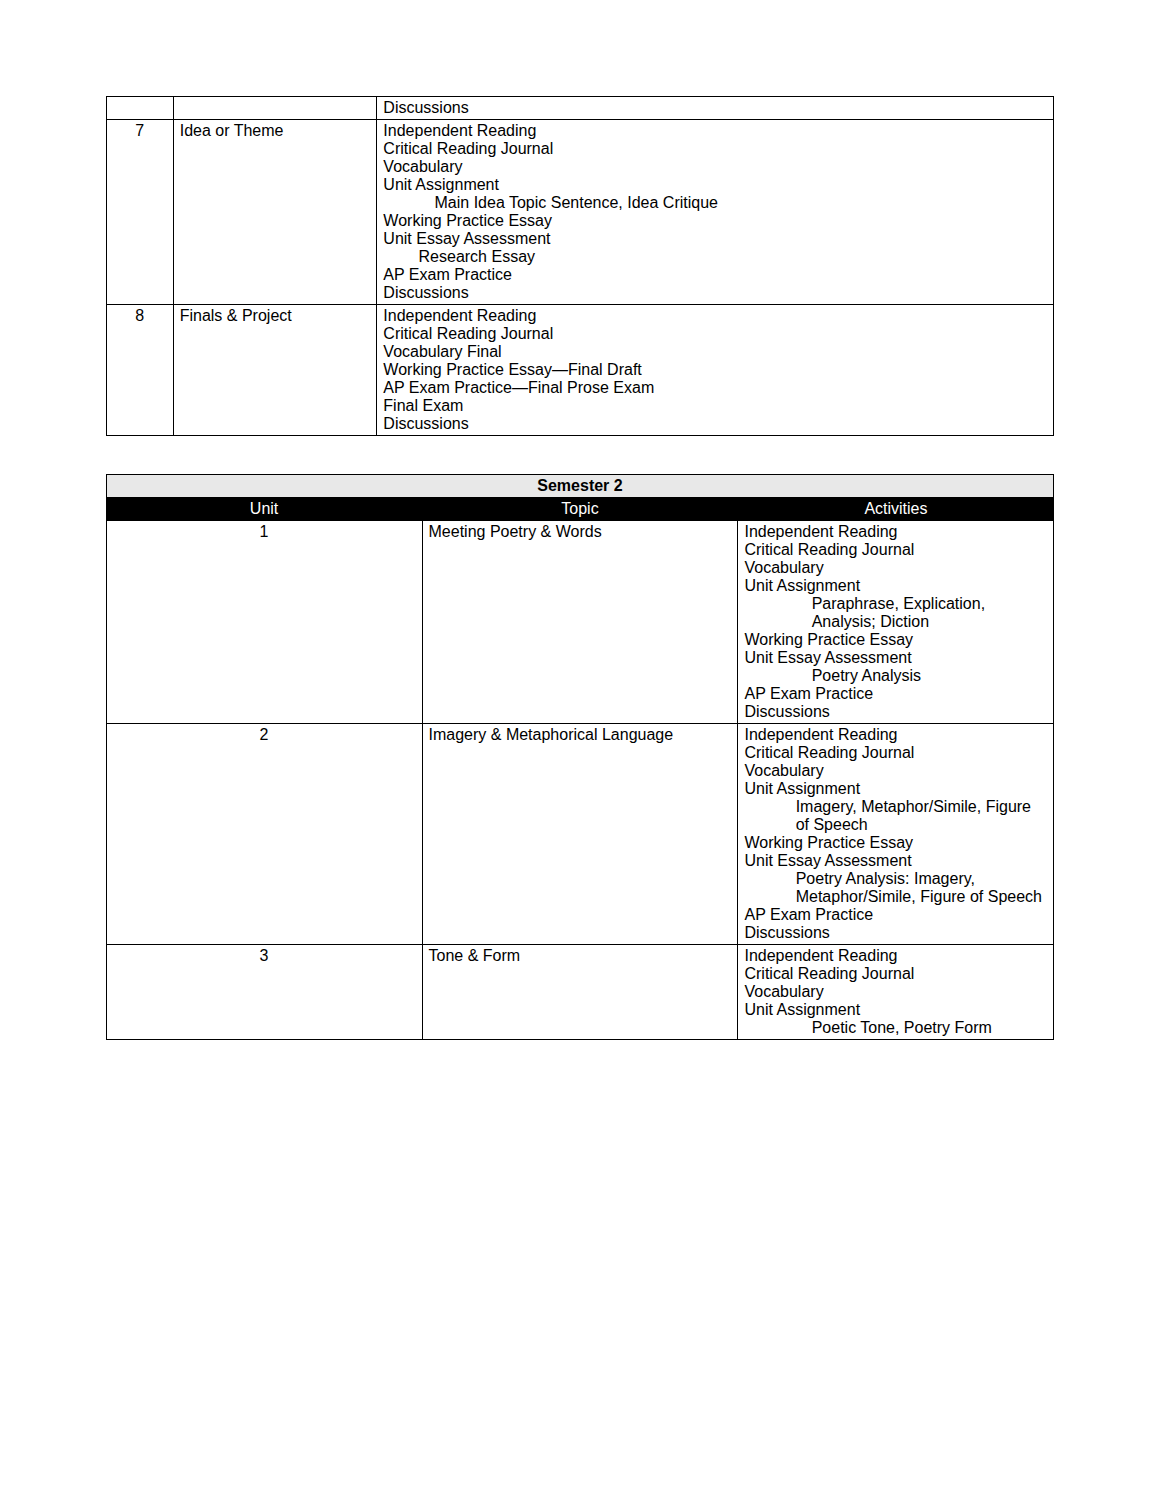| | | Discussions |
| 7 | Idea or Theme | Independent Reading Critical Reading Journal Vocabulary Unit Assignment Main Idea Topic Sentence, Idea Critique Working Practice Essay Unit Essay Assessment Research Essay AP Exam Practice Discussions |
| 8 | Finals & Project | Independent Reading Critical Reading Journal Vocabulary Final Working Practice Essay—Final Draft AP Exam Practice—Final Prose Exam Final Exam Discussions |
| Semester 2 |
| Unit | Topic | Activities |
| 1 | Meeting Poetry & Words | Independent Reading Critical Reading Journal Vocabulary Unit Assignment Paraphrase, Explication, Analysis; Diction Working Practice Essay Unit Essay Assessment Poetry Analysis AP Exam Practice Discussions |
| 2 | Imagery & Metaphorical Language | Independent Reading Critical Reading Journal Vocabulary Unit Assignment Imagery, Metaphor/Simile, Figure of Speech Working Practice Essay Unit Essay Assessment Poetry Analysis: Imagery, Metaphor/Simile, Figure of Speech AP Exam Practice Discussions |
| 3 | Tone & Form | Independent Reading Critical Reading Journal Vocabulary Unit Assignment Poetic Tone, Poetry Form |